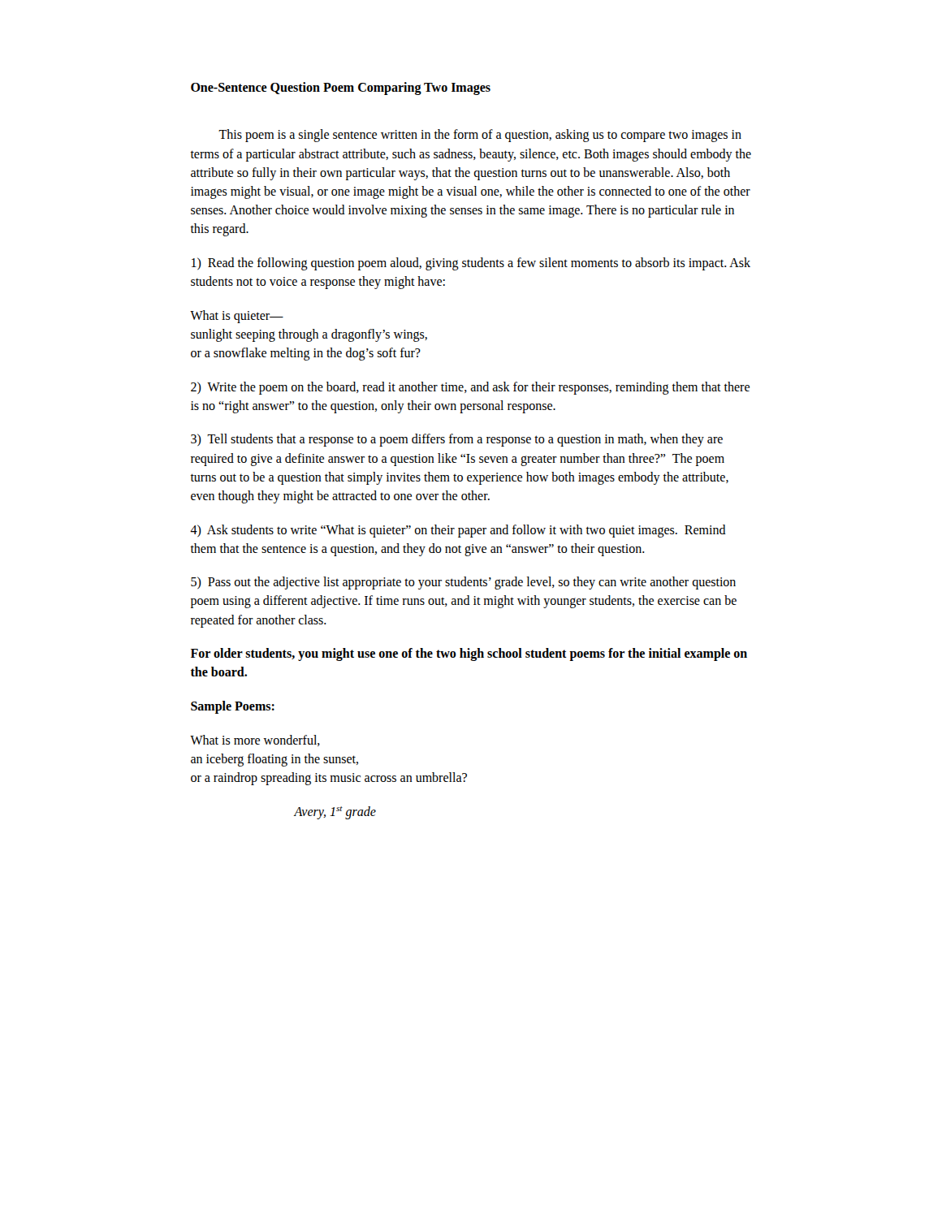One-Sentence Question Poem Comparing Two Images
This poem is a single sentence written in the form of a question, asking us to compare two images in terms of a particular abstract attribute, such as sadness, beauty, silence, etc. Both images should embody the attribute so fully in their own particular ways, that the question turns out to be unanswerable. Also, both images might be visual, or one image might be a visual one, while the other is connected to one of the other senses. Another choice would involve mixing the senses in the same image. There is no particular rule in this regard.
1) Read the following question poem aloud, giving students a few silent moments to absorb its impact. Ask students not to voice a response they might have:
What is quieter—
sunlight seeping through a dragonfly’s wings,
or a snowflake melting in the dog’s soft fur?
2) Write the poem on the board, read it another time, and ask for their responses, reminding them that there is no “right answer” to the question, only their own personal response.
3) Tell students that a response to a poem differs from a response to a question in math, when they are required to give a definite answer to a question like “Is seven a greater number than three?” The poem turns out to be a question that simply invites them to experience how both images embody the attribute, even though they might be attracted to one over the other.
4) Ask students to write “What is quieter” on their paper and follow it with two quiet images. Remind them that the sentence is a question, and they do not give an “answer” to their question.
5) Pass out the adjective list appropriate to your students’ grade level, so they can write another question poem using a different adjective. If time runs out, and it might with younger students, the exercise can be repeated for another class.
For older students, you might use one of the two high school student poems for the initial example on the board.
Sample Poems:
What is more wonderful,
an iceberg floating in the sunset,
or a raindrop spreading its music across an umbrella?
Avery, 1st grade